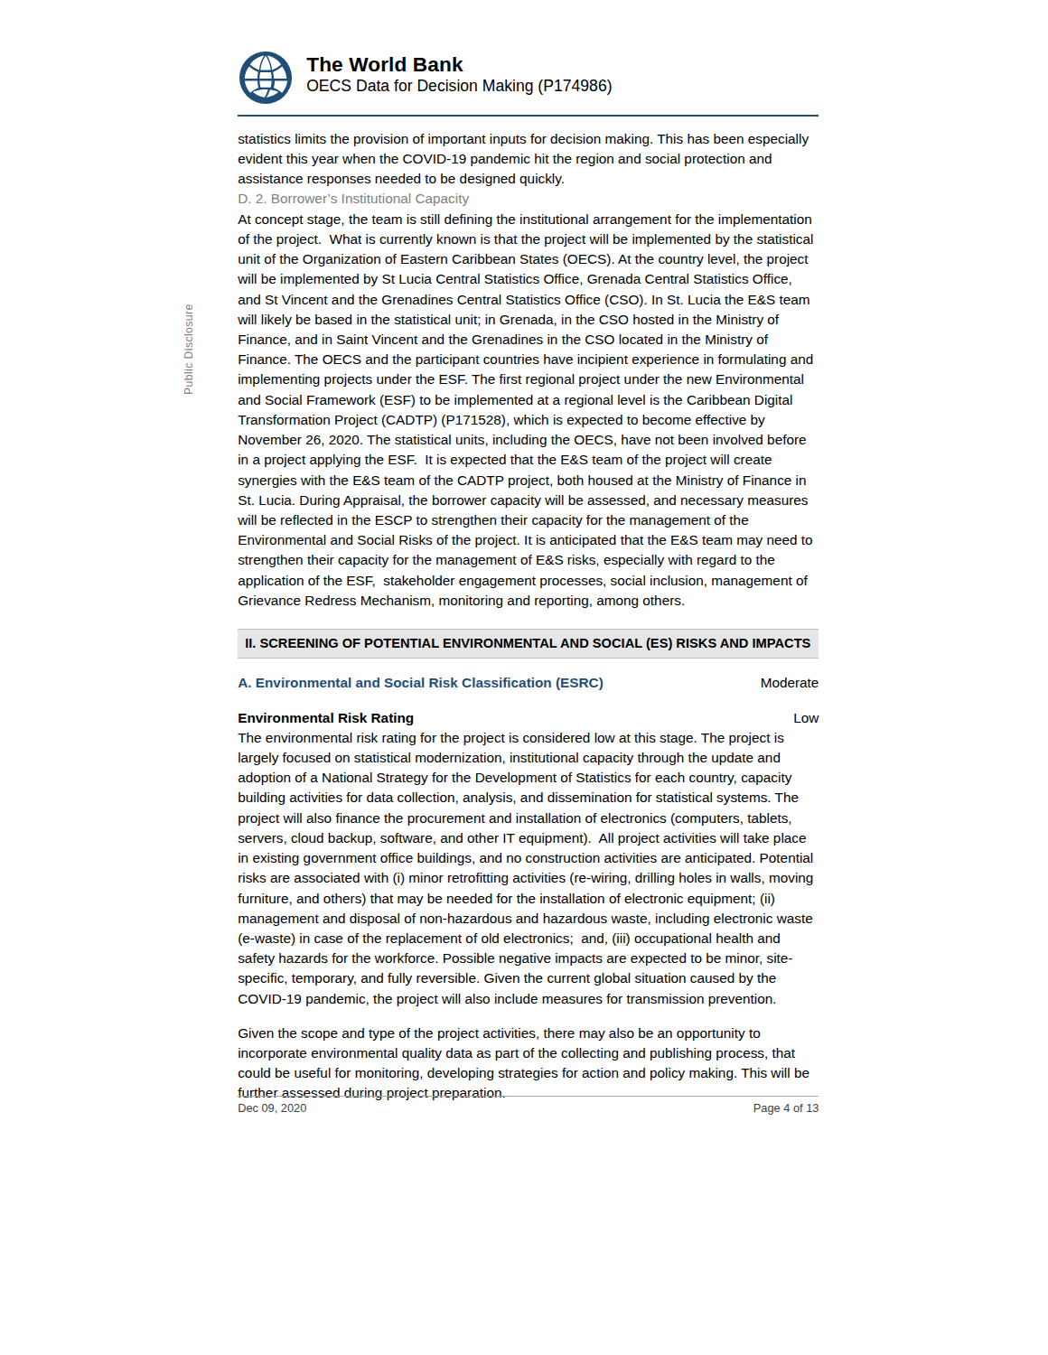The World Bank
OECS Data for Decision Making (P174986)
Public Disclosure
statistics limits the provision of important inputs for decision making. This has been especially evident this year when the COVID-19 pandemic hit the region and social protection and assistance responses needed to be designed quickly.
D. 2. Borrower’s Institutional Capacity
At concept stage, the team is still defining the institutional arrangement for the implementation of the project. What is currently known is that the project will be implemented by the statistical unit of the Organization of Eastern Caribbean States (OECS). At the country level, the project will be implemented by St Lucia Central Statistics Office, Grenada Central Statistics Office, and St Vincent and the Grenadines Central Statistics Office (CSO). In St. Lucia the E&S team will likely be based in the statistical unit; in Grenada, in the CSO hosted in the Ministry of Finance, and in Saint Vincent and the Grenadines in the CSO located in the Ministry of Finance. The OECS and the participant countries have incipient experience in formulating and implementing projects under the ESF. The first regional project under the new Environmental and Social Framework (ESF) to be implemented at a regional level is the Caribbean Digital Transformation Project (CADTP) (P171528), which is expected to become effective by November 26, 2020. The statistical units, including the OECS, have not been involved before in a project applying the ESF. It is expected that the E&S team of the project will create synergies with the E&S team of the CADTP project, both housed at the Ministry of Finance in St. Lucia. During Appraisal, the borrower capacity will be assessed, and necessary measures will be reflected in the ESCP to strengthen their capacity for the management of the Environmental and Social Risks of the project. It is anticipated that the E&S team may need to strengthen their capacity for the management of E&S risks, especially with regard to the application of the ESF, stakeholder engagement processes, social inclusion, management of Grievance Redress Mechanism, monitoring and reporting, among others.
II. SCREENING OF POTENTIAL ENVIRONMENTAL AND SOCIAL (ES) RISKS AND IMPACTS
A. Environmental and Social Risk Classification (ESRC) Moderate
Environmental Risk Rating Low
The environmental risk rating for the project is considered low at this stage. The project is largely focused on statistical modernization, institutional capacity through the update and adoption of a National Strategy for the Development of Statistics for each country, capacity building activities for data collection, analysis, and dissemination for statistical systems. The project will also finance the procurement and installation of electronics (computers, tablets, servers, cloud backup, software, and other IT equipment). All project activities will take place in existing government office buildings, and no construction activities are anticipated. Potential risks are associated with (i) minor retrofitting activities (re-wiring, drilling holes in walls, moving furniture, and others) that may be needed for the installation of electronic equipment; (ii) management and disposal of non-hazardous and hazardous waste, including electronic waste (e-waste) in case of the replacement of old electronics; and, (iii) occupational health and safety hazards for the workforce. Possible negative impacts are expected to be minor, site-specific, temporary, and fully reversible. Given the current global situation caused by the COVID-19 pandemic, the project will also include measures for transmission prevention.
Given the scope and type of the project activities, there may also be an opportunity to incorporate environmental quality data as part of the collecting and publishing process, that could be useful for monitoring, developing strategies for action and policy making. This will be further assessed during project preparation.
Dec 09, 2020 Page 4 of 13